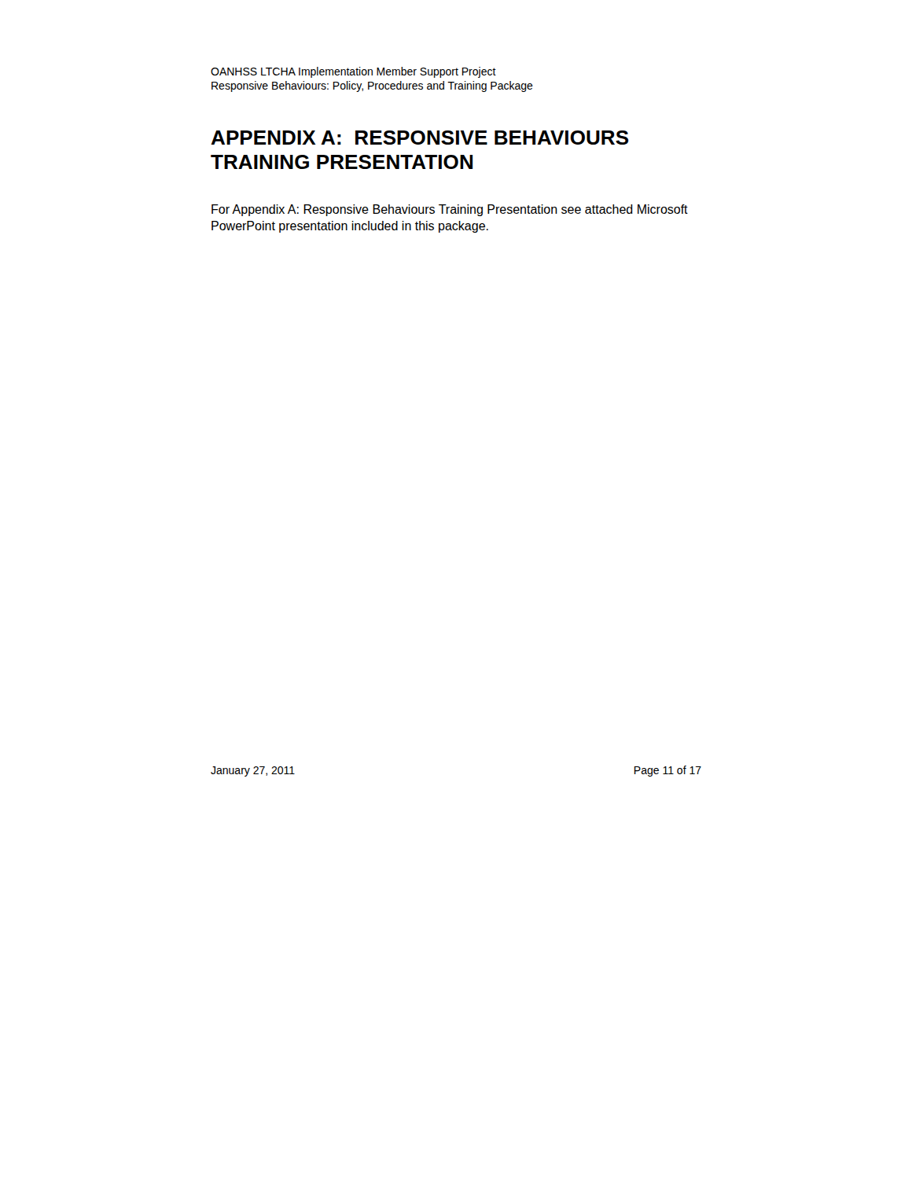OANHSS LTCHA Implementation Member Support Project
Responsive Behaviours: Policy, Procedures and Training Package
APPENDIX A: RESPONSIVE BEHAVIOURS TRAINING PRESENTATION
For Appendix A: Responsive Behaviours Training Presentation see attached Microsoft PowerPoint presentation included in this package.
January 27, 2011 Page 11 of 17